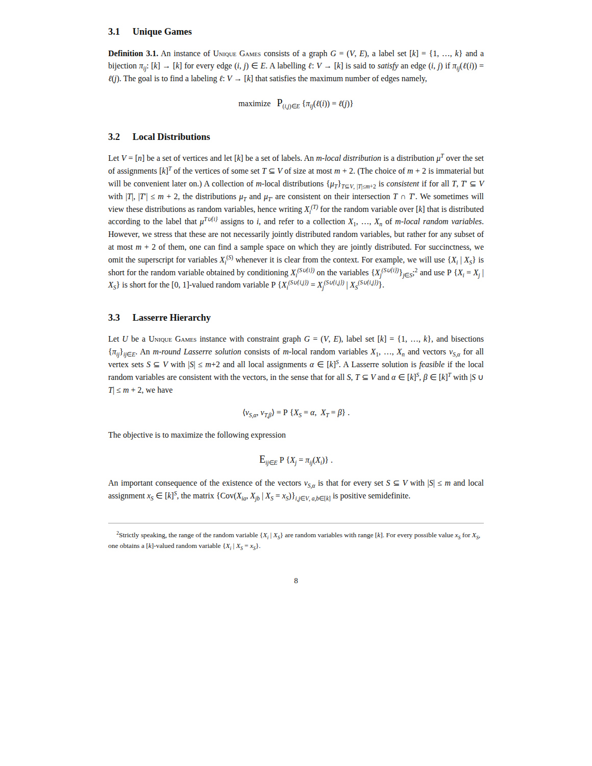3.1 Unique Games
Definition 3.1. An instance of Unique Games consists of a graph G = (V, E), a label set [k] = {1, …, k} and a bijection πij: [k] → [k] for every edge (i, j) ∈ E. A labelling ℓ: V → [k] is said to satisfy an edge (i, j) if πij(ℓ(i)) = ℓ(j). The goal is to find a labeling ℓ: V → [k] that satisfies the maximum number of edges namely,
maximize P(i,j)∈E {πij(ℓ(i)) = ℓ(j)}
3.2 Local Distributions
Let V = [n] be a set of vertices and let [k] be a set of labels. An m-local distribution is a distribution μT over the set of assignments [k]T of the vertices of some set T ⊆ V of size at most m + 2. (The choice of m + 2 is immaterial but will be convenient later on.) A collection of m-local distributions {μT}T⊆V, |T|≤m+2 is consistent if for all T, T′ ⊆ V with |T|, |T′| ≤ m + 2, the distributions μT and μT′ are consistent on their intersection T ∩ T′. We sometimes will view these distributions as random variables, hence writing Xi(T) for the random variable over [k] that is distributed according to the label that μT∪{i} assigns to i, and refer to a collection X1, …, Xn of m-local random variables. However, we stress that these are not necessarily jointly distributed random variables, but rather for any subset of at most m + 2 of them, one can find a sample space on which they are jointly distributed. For succinctness, we omit the superscript for variables Xi(S) whenever it is clear from the context. For example, we will use {Xi | XS} is short for the random variable obtained by conditioning Xi(S∪{i}) on the variables {Xj(S∪{i})}j∈S;2 and use P {Xi = Xj | XS} is short for the [0, 1]-valued random variable P {Xi(S∪{i,j}) = Xj(S∪{i,j}) | XS(S∪{i,j})}.
3.3 Lasserre Hierarchy
Let U be a Unique Games instance with constraint graph G = (V, E), label set [k] = {1, …, k}, and bisections {πij}ij∈E. An m-round Lasserre solution consists of m-local random variables X1, …, Xn and vectors vS,α for all vertex sets S ⊆ V with |S| ≤ m+2 and all local assignments α ∈ [k]S. A Lasserre solution is feasible if the local random variables are consistent with the vectors, in the sense that for all S, T ⊆ V and α ∈ [k]S, β ∈ [k]T with |S ∪ T| ≤ m + 2, we have
⟨vS,α, vT,β⟩ = P {XS = α, XT = β} .
The objective is to maximize the following expression
Eij∈E P {Xj = πij(Xi)} .
An important consequence of the existence of the vectors vS,α is that for every set S ⊆ V with |S| ≤ m and local assignment xS ∈ [k]S, the matrix {Cov(Xia, Xjb | XS = xS)}i,j∈V, a,b∈[k] is positive semidefinite.
2Strictly speaking, the range of the random variable {Xi | XS} are random variables with range [k]. For every possible value xS for XS, one obtains a [k]-valued random variable {Xi | XS = xS}.
8